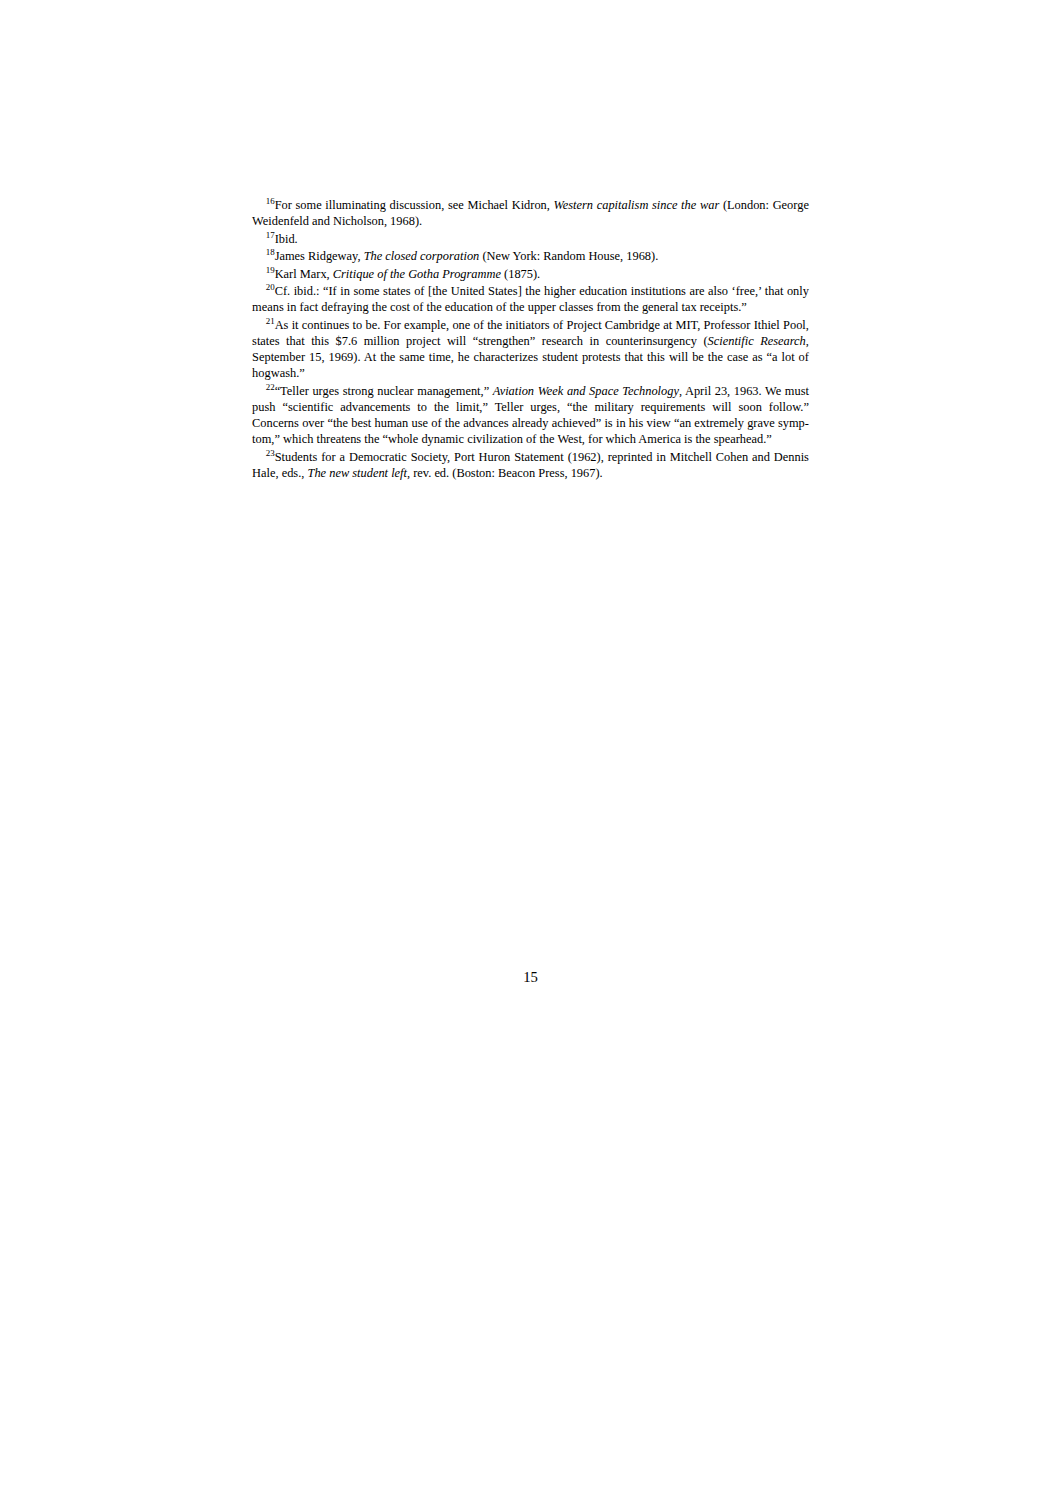16For some illuminating discussion, see Michael Kidron, Western capitalism since the war (London: George Weidenfeld and Nicholson, 1968).
17Ibid.
18James Ridgeway, The closed corporation (New York: Random House, 1968).
19Karl Marx, Critique of the Gotha Programme (1875).
20Cf. ibid.: “If in some states of [the United States] the higher education institutions are also ‘free,’ that only means in fact defraying the cost of the education of the upper classes from the general tax receipts.”
21As it continues to be. For example, one of the initiators of Project Cambridge at MIT, Professor Ithiel Pool, states that this $7.6 million project will “strengthen” research in counterinsurgency (Scientific Research, September 15, 1969). At the same time, he characterizes student protests that this will be the case as “a lot of hogwash.”
22“Teller urges strong nuclear management,” Aviation Week and Space Technology, April 23, 1963. We must push “scientific advancements to the limit,” Teller urges, “the military requirements will soon follow.” Concerns over “the best human use of the advances already achieved” is in his view “an extremely grave symptom,” which threatens the “whole dynamic civilization of the West, for which America is the spearhead.”
23Students for a Democratic Society, Port Huron Statement (1962), reprinted in Mitchell Cohen and Dennis Hale, eds., The new student left, rev. ed. (Boston: Beacon Press, 1967).
15